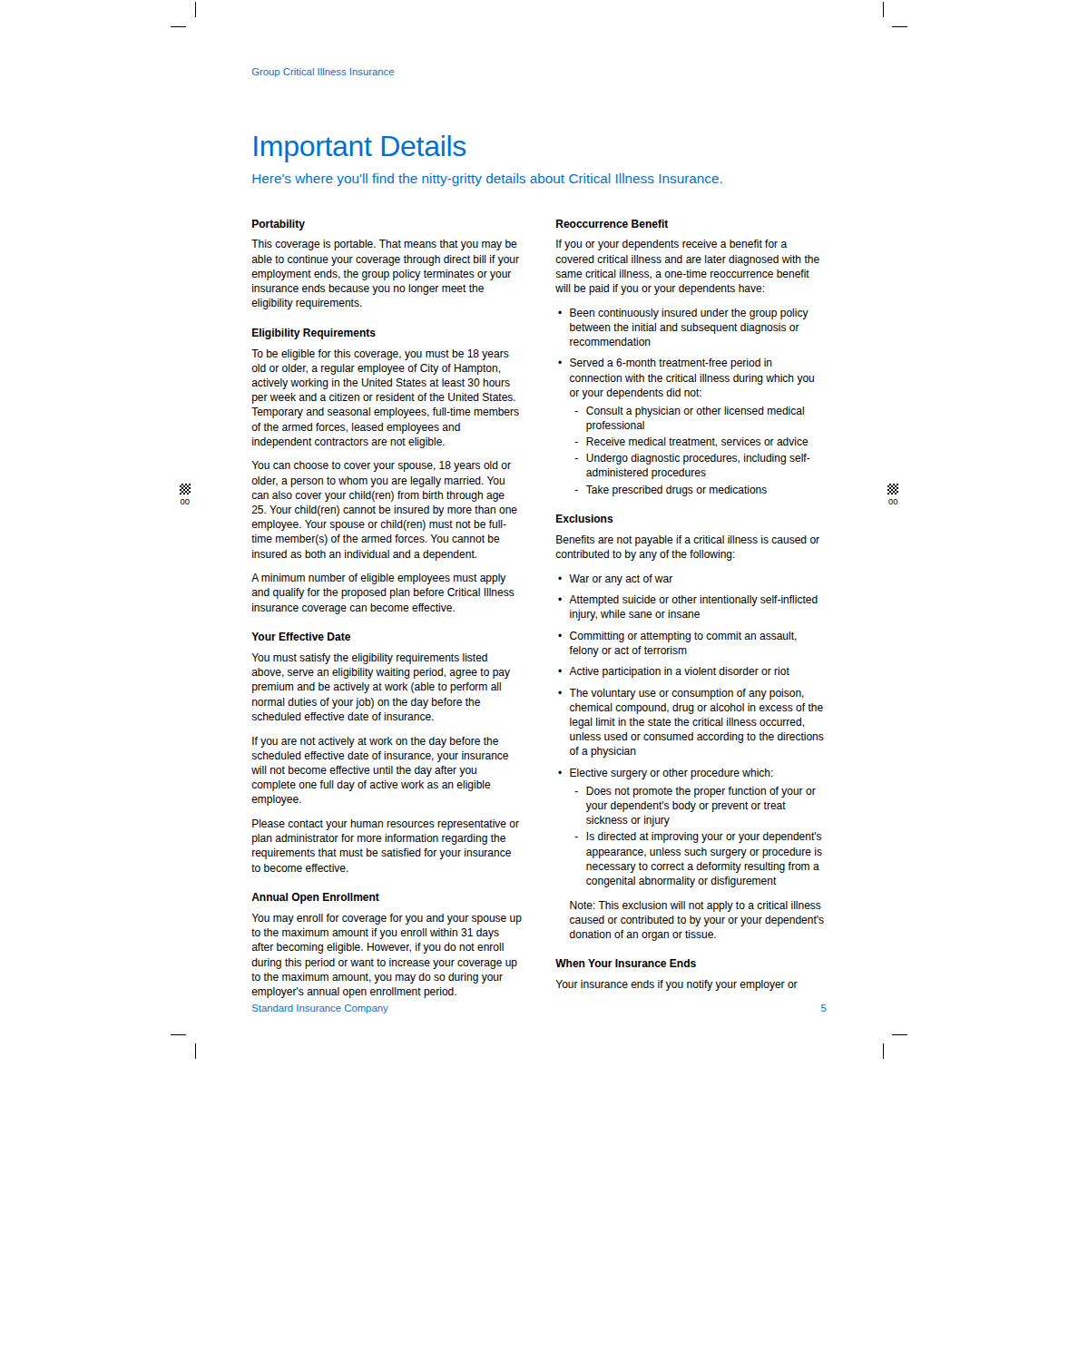00
00
Group Critical Illness Insurance
Important Details
Here's where you'll find the nitty-gritty details about Critical Illness Insurance.
Portability
This coverage is portable. That means that you may be able to continue your coverage through direct bill if your employment ends, the group policy terminates or your insurance ends because you no longer meet the eligibility requirements.
Eligibility Requirements
To be eligible for this coverage, you must be 18 years old or older, a regular employee of City of Hampton, actively working in the United States at least 30 hours per week and a citizen or resident of the United States. Temporary and seasonal employees, full-time members of the armed forces, leased employees and independent contractors are not eligible.
You can choose to cover your spouse, 18 years old or older, a person to whom you are legally married. You can also cover your child(ren) from birth through age 25. Your child(ren) cannot be insured by more than one employee. Your spouse or child(ren) must not be full-time member(s) of the armed forces. You cannot be insured as both an individual and a dependent.
A minimum number of eligible employees must apply and qualify for the proposed plan before Critical Illness insurance coverage can become effective.
Your Effective Date
You must satisfy the eligibility requirements listed above, serve an eligibility waiting period, agree to pay premium and be actively at work (able to perform all normal duties of your job) on the day before the scheduled effective date of insurance.
If you are not actively at work on the day before the scheduled effective date of insurance, your insurance will not become effective until the day after you complete one full day of active work as an eligible employee.
Please contact your human resources representative or plan administrator for more information regarding the requirements that must be satisfied for your insurance to become effective.
Annual Open Enrollment
You may enroll for coverage for you and your spouse up to the maximum amount if you enroll within 31 days after becoming eligible. However, if you do not enroll during this period or want to increase your coverage up to the maximum amount, you may do so during your employer's annual open enrollment period.
Reoccurrence Benefit
If you or your dependents receive a benefit for a covered critical illness and are later diagnosed with the same critical illness, a one-time reoccurrence benefit will be paid if you or your dependents have:
Been continuously insured under the group policy between the initial and subsequent diagnosis or recommendation
Served a 6-month treatment-free period in connection with the critical illness during which you or your dependents did not:
Consult a physician or other licensed medical professional
Receive medical treatment, services or advice
Undergo diagnostic procedures, including self-administered procedures
Take prescribed drugs or medications
Exclusions
Benefits are not payable if a critical illness is caused or contributed to by any of the following:
War or any act of war
Attempted suicide or other intentionally self-inflicted injury, while sane or insane
Committing or attempting to commit an assault, felony or act of terrorism
Active participation in a violent disorder or riot
The voluntary use or consumption of any poison, chemical compound, drug or alcohol in excess of the legal limit in the state the critical illness occurred, unless used or consumed according to the directions of a physician
Elective surgery or other procedure which:
Does not promote the proper function of your or your dependent's body or prevent or treat sickness or injury
Is directed at improving your or your dependent's appearance, unless such surgery or procedure is necessary to correct a deformity resulting from a congenital abnormality or disfigurement
Note: This exclusion will not apply to a critical illness caused or contributed to by your or your dependent's donation of an organ or tissue.
When Your Insurance Ends
Your insurance ends if you notify your employer or
Standard Insurance Company
5